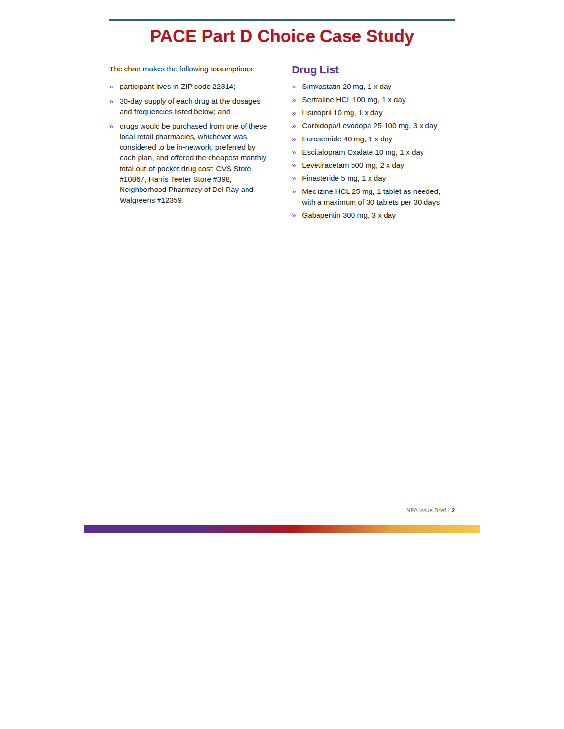PACE Part D Choice Case Study
The chart makes the following assumptions:
participant lives in ZIP code 22314;
30-day supply of each drug at the dosages and frequencies listed below; and
drugs would be purchased from one of these local retail pharmacies, whichever was considered to be in-network, preferred by each plan, and offered the cheapest monthly total out-of-pocket drug cost: CVS Store #10867, Harris Teeter Store #398, Neighborhood Pharmacy of Del Ray and Walgreens #12359.
Drug List
Simvastatin 20 mg, 1 x day
Sertraline HCL 100 mg, 1 x day
Lisinopril 10 mg, 1 x day
Carbidopa/Levodopa 25-100 mg, 3 x day
Furosemide 40 mg, 1 x day
Escitalopram Oxalate 10 mg, 1 x day
Levetiracetam 500 mg, 2 x day
Finasteride 5 mg, 1 x day
Meclizine HCL 25 mg, 1 tablet as needed, with a maximum of 30 tablets per 30 days
Gabapentin 300 mg, 3 x day
NPA Issue Brief|2